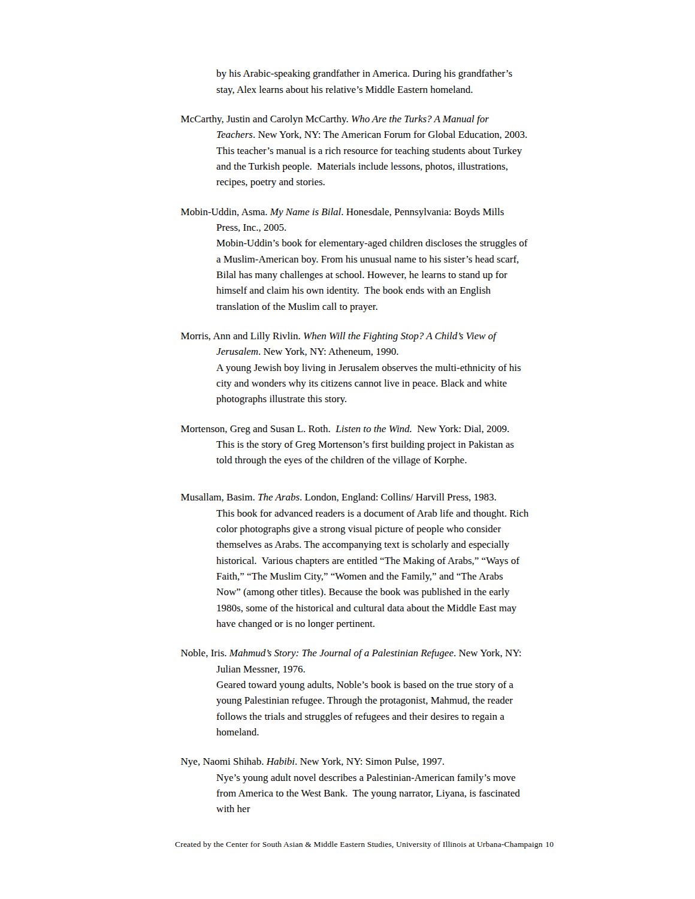by his Arabic-speaking grandfather in America. During his grandfather’s stay, Alex learns about his relative’s Middle Eastern homeland.
McCarthy, Justin and Carolyn McCarthy. Who Are the Turks? A Manual for Teachers. New York, NY: The American Forum for Global Education, 2003.
This teacher’s manual is a rich resource for teaching students about Turkey and the Turkish people. Materials include lessons, photos, illustrations, recipes, poetry and stories.
Mobin-Uddin, Asma. My Name is Bilal. Honesdale, Pennsylvania: Boyds Mills Press, Inc., 2005.
Mobin-Uddin’s book for elementary-aged children discloses the struggles of a Muslim-American boy. From his unusual name to his sister’s head scarf, Bilal has many challenges at school. However, he learns to stand up for himself and claim his own identity. The book ends with an English translation of the Muslim call to prayer.
Morris, Ann and Lilly Rivlin. When Will the Fighting Stop? A Child’s View of Jerusalem. New York, NY: Atheneum, 1990.
A young Jewish boy living in Jerusalem observes the multi-ethnicity of his city and wonders why its citizens cannot live in peace. Black and white photographs illustrate this story.
Mortenson, Greg and Susan L. Roth. Listen to the Wind. New York: Dial, 2009.
This is the story of Greg Mortenson’s first building project in Pakistan as told through the eyes of the children of the village of Korphe.
Musallam, Basim. The Arabs. London, England: Collins/ Harvill Press, 1983.
This book for advanced readers is a document of Arab life and thought. Rich color photographs give a strong visual picture of people who consider themselves as Arabs. The accompanying text is scholarly and especially historical. Various chapters are entitled “The Making of Arabs,” “Ways of Faith,” “The Muslim City,” “Women and the Family,” and “The Arabs Now” (among other titles). Because the book was published in the early 1980s, some of the historical and cultural data about the Middle East may have changed or is no longer pertinent.
Noble, Iris. Mahmud’s Story: The Journal of a Palestinian Refugee. New York, NY: Julian Messner, 1976.
Geared toward young adults, Noble’s book is based on the true story of a young Palestinian refugee. Through the protagonist, Mahmud, the reader follows the trials and struggles of refugees and their desires to regain a homeland.
Nye, Naomi Shihab. Habibi. New York, NY: Simon Pulse, 1997.
Nye’s young adult novel describes a Palestinian-American family’s move from America to the West Bank. The young narrator, Liyana, is fascinated with her
Created by the Center for South Asian & Middle Eastern Studies, University of Illinois at Urbana-Champaign10